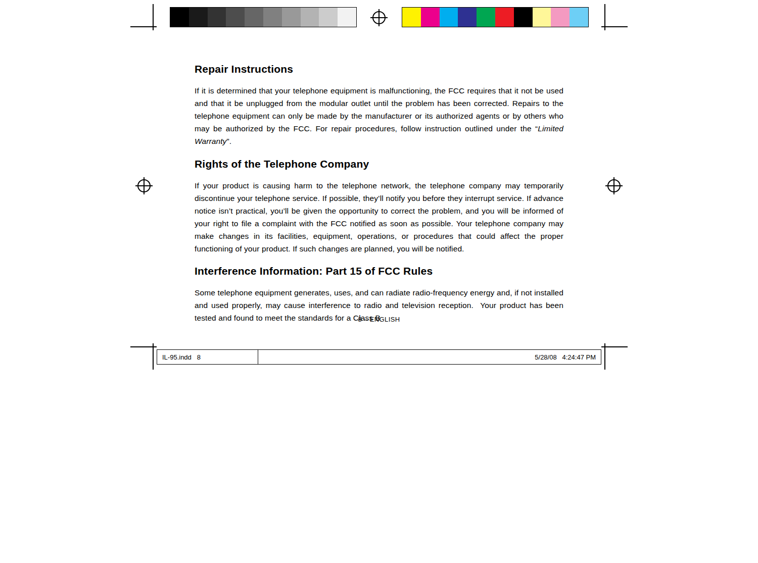Repair Instructions
If it is determined that your telephone equipment is malfunctioning, the FCC requires that it not be used and that it be unplugged from the modular outlet until the problem has been corrected. Repairs to the telephone equipment can only be made by the manufacturer or its authorized agents or by others who may be authorized by the FCC. For repair procedures, follow instruction outlined under the “Limited Warranty”.
Rights of the Telephone Company
If your product is causing harm to the telephone network, the telephone company may temporarily discontinue your telephone service. If possible, they’ll notify you before they interrupt service. If advance notice isn’t practical, you’ll be given the opportunity to correct the problem, and you will be informed of your right to file a complaint with the FCC notified as soon as possible. Your telephone company may make changes in its facilities, equipment, operations, or procedures that could affect the proper functioning of your product. If such changes are planned, you will be notified.
Interference Information: Part 15 of FCC Rules
Some telephone equipment generates, uses, and can radiate radio-frequency energy and, if not installed and used properly, may cause interference to radio and television reception. Your product has been tested and found to meet the standards for a Class B
8 – ENGLISH
IL-95.indd 8
5/28/08 4:24:47 PM